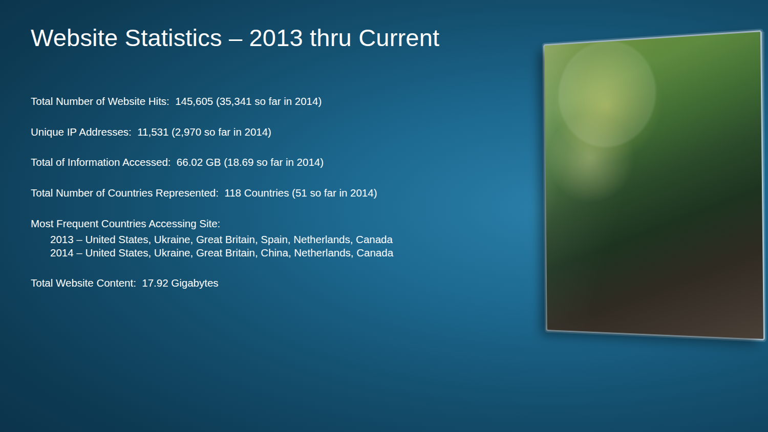Website Statistics – 2013 thru Current
Total Number of Website Hits: 145,605 (35,341 so far in 2014)
Unique IP Addresses: 11,531 (2,970 so far in 2014)
Total of Information Accessed: 66.02 GB (18.69 so far in 2014)
Total Number of Countries Represented: 118 Countries (51 so far in 2014)
Most Frequent Countries Accessing Site:
2013 – United States, Ukraine, Great Britain, Spain, Netherlands, Canada 2014 – United States, Ukraine, Great Britain, China, Netherlands, Canada
Total Website Content: 17.92 Gigabytes